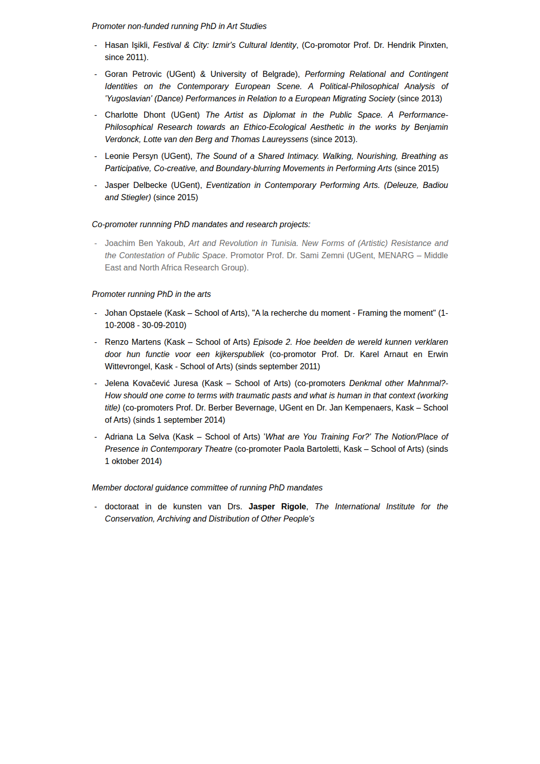Promoter non-funded running PhD in Art Studies
Hasan Işikli, Festival & City: Izmir's Cultural Identity, (Co-promotor Prof. Dr. Hendrik Pinxten, since 2011).
Goran Petrovic (UGent) & University of Belgrade), Performing Relational and Contingent Identities on the Contemporary European Scene. A Political-Philosophical Analysis of 'Yugoslavian' (Dance) Performances in Relation to a European Migrating Society (since 2013)
Charlotte Dhont (UGent) The Artist as Diplomat in the Public Space. A Performance-Philosophical Research towards an Ethico-Ecological Aesthetic in the works by Benjamin Verdonck, Lotte van den Berg and Thomas Laureyssens (since 2013).
Leonie Persyn (UGent), The Sound of a Shared Intimacy. Walking, Nourishing, Breathing as Participative, Co-creative, and Boundary-blurring Movements in Performing Arts (since 2015)
Jasper Delbecke (UGent), Eventization in Contemporary Performing Arts. (Deleuze, Badiou and Stiegler) (since 2015)
Co-promoter runnning PhD mandates and research projects:
Joachim Ben Yakoub, Art and Revolution in Tunisia. New Forms of (Artistic) Resistance and the Contestation of Public Space. Promotor Prof. Dr. Sami Zemni (UGent, MENARG – Middle East and North Africa Research Group).
Promoter running PhD in the arts
Johan Opstaele (Kask – School of Arts), "A la recherche du moment - Framing the moment" (1-10-2008 - 30-09-2010)
Renzo Martens (Kask – School of Arts) Episode 2. Hoe beelden de wereld kunnen verklaren door hun functie voor een kijkerspubliek (co-promotor Prof. Dr. Karel Arnaut en Erwin Wittevrongel, Kask - School of Arts) (sinds september 2011)
Jelena Kovačević Juresa (Kask – School of Arts) (co-promoters Denkmal other Mahnmal?- How should one come to terms with traumatic pasts and what is human in that context (working title) (co-promoters Prof. Dr. Berber Bevernage, UGent en Dr. Jan Kempenaers, Kask – School of Arts) (sinds 1 september 2014)
Adriana La Selva (Kask – School of Arts) 'What are You Training For?' The Notion/Place of Presence in Contemporary Theatre (co-promoter Paola Bartoletti, Kask – School of Arts) (sinds 1 oktober 2014)
Member doctoral guidance committee of running PhD mandates
doctoraat in de kunsten van Drs. Jasper Rigole, The International Institute for the Conservation, Archiving and Distribution of Other People's